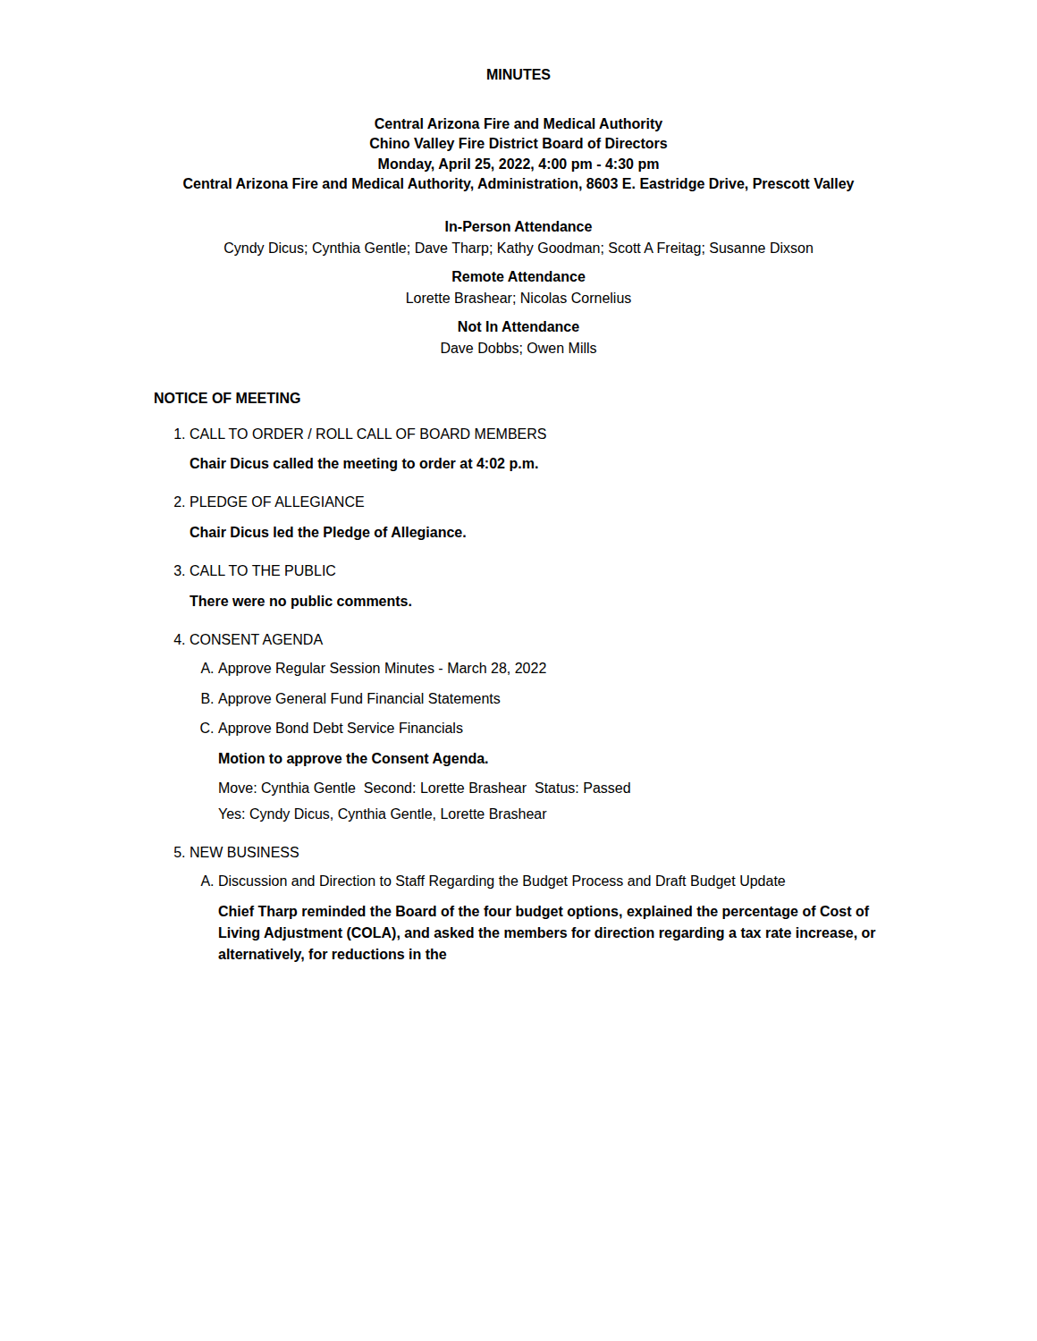MINUTES
Central Arizona Fire and Medical Authority
Chino Valley Fire District Board of Directors
Monday, April 25, 2022, 4:00 pm - 4:30 pm
Central Arizona Fire and Medical Authority, Administration, 8603 E. Eastridge Drive, Prescott Valley
In-Person Attendance
Cyndy Dicus; Cynthia Gentle; Dave Tharp; Kathy Goodman; Scott A Freitag; Susanne Dixson
Remote Attendance
Lorette Brashear; Nicolas Cornelius
Not In Attendance
Dave Dobbs; Owen Mills
NOTICE OF MEETING
CALL TO ORDER / ROLL CALL OF BOARD MEMBERS
Chair Dicus called the meeting to order at 4:02 p.m.
PLEDGE OF ALLEGIANCE
Chair Dicus led the Pledge of Allegiance.
CALL TO THE PUBLIC
There were no public comments.
CONSENT AGENDA
Approve Regular Session Minutes - March 28, 2022
Approve General Fund Financial Statements
Approve Bond Debt Service Financials
Motion to approve the Consent Agenda.
Move: Cynthia Gentle Second: Lorette Brashear Status: Passed
Yes: Cyndy Dicus, Cynthia Gentle, Lorette Brashear
NEW BUSINESS
Discussion and Direction to Staff Regarding the Budget Process and Draft Budget Update
Chief Tharp reminded the Board of the four budget options, explained the percentage of Cost of Living Adjustment (COLA), and asked the members for direction regarding a tax rate increase, or alternatively, for reductions in the